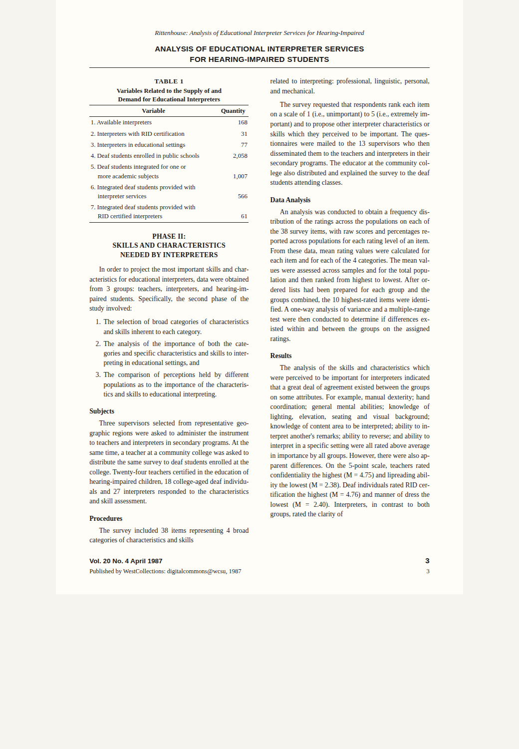Rittenhouse: Analysis of Educational Interpreter Services for Hearing-Impaired
Analysis of Educational Interpreter Services
for Hearing-Impaired Students
TABLE 1 Variables Related to the Supply of and
Demand for Educational Interpreters
| Variable | Quantity |
| --- | --- |
| 1. Available interpreters | 168 |
| 2. Interpreters with RID certification | 31 |
| 3. Interpreters in educational settings | 77 |
| 4. Deaf students enrolled in public schools | 2,058 |
| 5. Deaf students integrated for one or more academic subjects | 1,007 |
| 6. Integrated deaf students provided with interpreter services | 566 |
| 7. Integrated deaf students provided with RID certified interpreters | 61 |
Phase II:
Skills and Characteristics
Needed by Interpreters
In order to project the most important skills and characteristics for educational interpreters, data were obtained from 3 groups: teachers, interpreters, and hearing-impaired students. Specifically, the second phase of the study involved:
The selection of broad categories of characteristics and skills inherent to each category.
The analysis of the importance of both the categories and specific characteristics and skills to interpreting in educational settings, and
The comparison of perceptions held by different populations as to the importance of the characteristics and skills to educational interpreting.
Subjects
Three supervisors selected from representative geographic regions were asked to administer the instrument to teachers and interpreters in secondary programs. At the same time, a teacher at a community college was asked to distribute the same survey to deaf students enrolled at the college. Twenty-four teachers certified in the education of hearing-impaired children, 18 college-aged deaf individuals and 27 interpreters responded to the characteristics and skill assessment.
Procedures
The survey included 38 items representing 4 broad categories of characteristics and skills
related to interpreting: professional, linguistic, personal, and mechanical.
The survey requested that respondents rank each item on a scale of 1 (i.e., unimportant) to 5 (i.e., extremely important) and to propose other interpreter characteristics or skills which they perceived to be important. The questionnaires were mailed to the 13 supervisors who then disseminated them to the teachers and interpreters in their secondary programs. The educator at the community college also distributed and explained the survey to the deaf students attending classes.
Data Analysis
An analysis was conducted to obtain a frequency distribution of the ratings across the populations on each of the 38 survey items, with raw scores and percentages reported across populations for each rating level of an item. From these data, mean rating values were calculated for each item and for each of the 4 categories. The mean values were assessed across samples and for the total population and then ranked from highest to lowest. After ordered lists had been prepared for each group and the groups combined, the 10 highest-rated items were identified. A one-way analysis of variance and a multiple-range test were then conducted to determine if differences existed within and between the groups on the assigned ratings.
Results
The analysis of the skills and characteristics which were perceived to be important for interpreters indicated that a great deal of agreement existed between the groups on some attributes. For example, manual dexterity; hand coordination; general mental abilities; knowledge of lighting, elevation, seating and visual background; knowledge of content area to be interpreted; ability to interpret another's remarks; ability to reverse; and ability to interpret in a specific setting were all rated above average in importance by all groups. However, there were also apparent differences. On the 5-point scale, teachers rated confidentiality the highest (M = 4.75) and lipreading ability the lowest (M = 2.38). Deaf individuals rated RID certification the highest (M = 4.76) and manner of dress the lowest (M = 2.40). Interpreters, in contrast to both groups, rated the clarity of
Vol. 20 No. 4 April 1987
3
Published by WestCollections: digitalcommons@wcsu, 1987
3